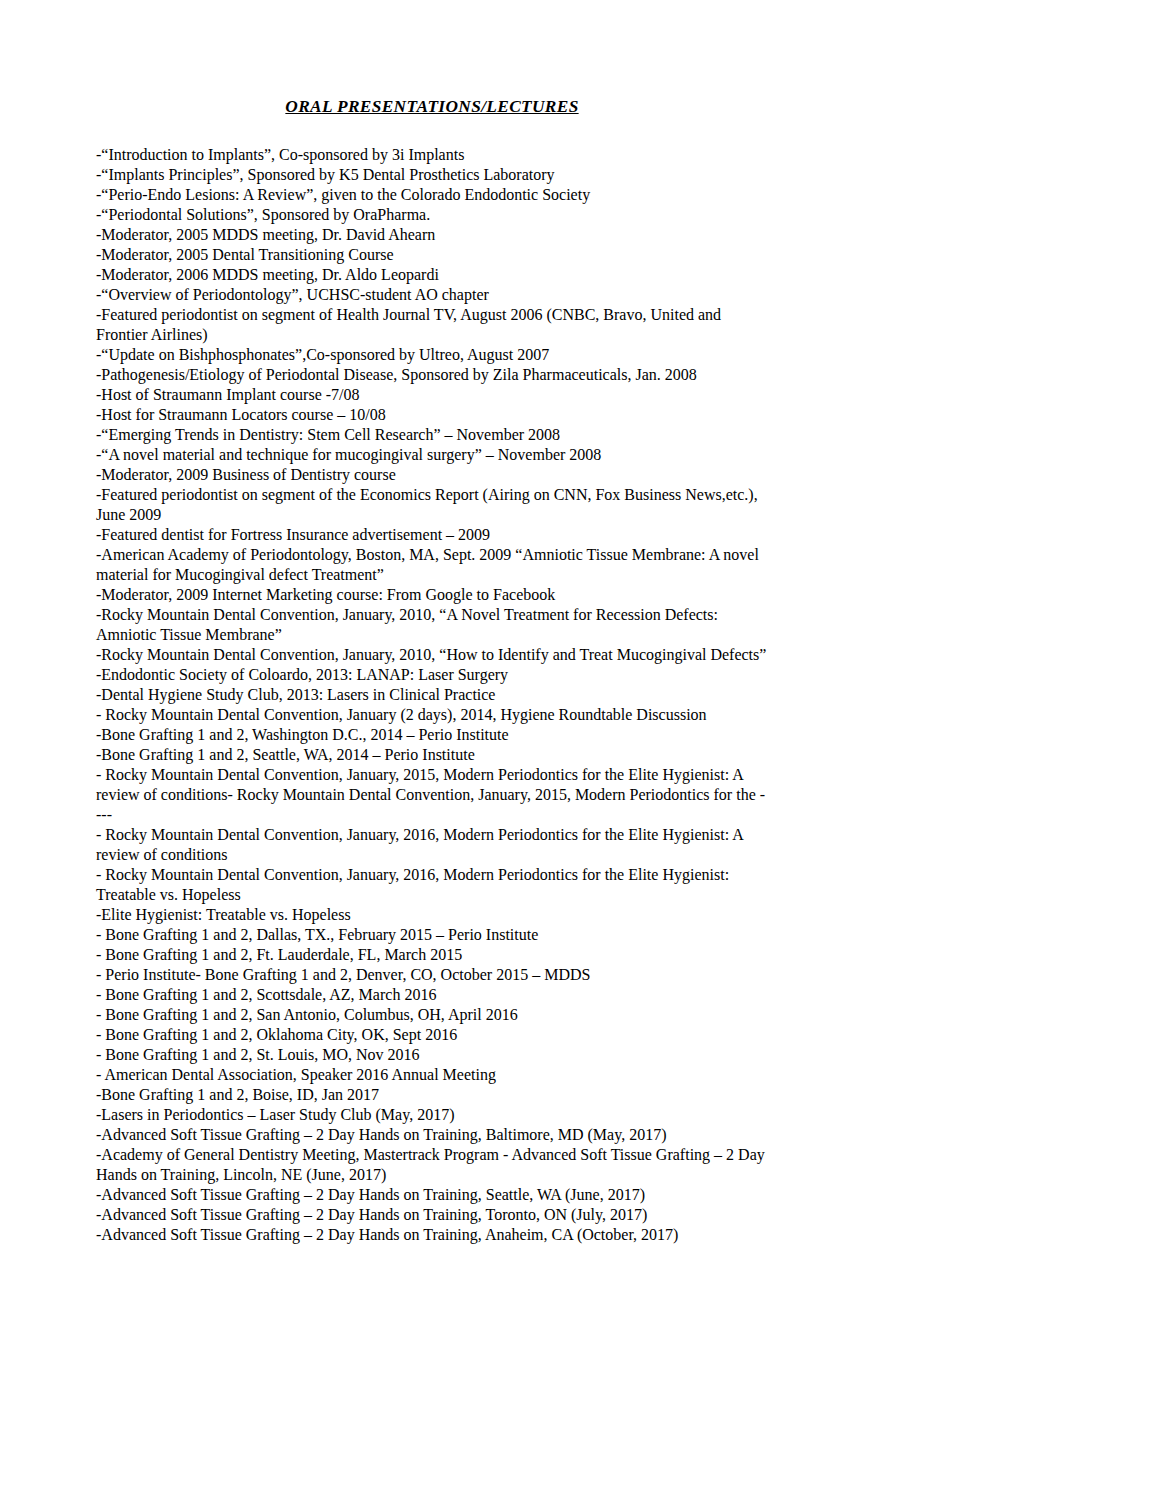ORAL PRESENTATIONS/LECTURES
-“Introduction to Implants”, Co-sponsored by 3i Implants
-“Implants Principles”, Sponsored by K5 Dental Prosthetics Laboratory
-“Perio-Endo Lesions: A Review”, given to the Colorado Endodontic Society
-“Periodontal Solutions”, Sponsored by OraPharma.
-Moderator, 2005 MDDS meeting, Dr. David Ahearn
-Moderator, 2005 Dental Transitioning Course
-Moderator, 2006 MDDS meeting, Dr. Aldo Leopardi
-“Overview of Periodontology”, UCHSC-student AO chapter
-Featured periodontist on segment of Health Journal TV, August 2006 (CNBC, Bravo, United and Frontier Airlines)
-“Update on Bishphosphonates”,Co-sponsored by Ultreo, August 2007
-Pathogenesis/Etiology of Periodontal Disease, Sponsored by Zila Pharmaceuticals, Jan. 2008
-Host of Straumann Implant course -7/08
-Host for Straumann Locators course – 10/08
-“Emerging Trends in Dentistry: Stem Cell Research” – November 2008
-“A novel material and technique for mucogingival surgery” – November 2008
-Moderator, 2009 Business of Dentistry course
-Featured periodontist on segment of the Economics Report (Airing on CNN, Fox Business News,etc.), June 2009
-Featured dentist for Fortress Insurance advertisement – 2009
-American Academy of Periodontology, Boston, MA, Sept. 2009 “Amniotic Tissue Membrane: A novel material for Mucogingival defect Treatment”
-Moderator, 2009 Internet Marketing course: From Google to Facebook
-Rocky Mountain Dental Convention, January, 2010, “A Novel Treatment for Recession Defects: Amniotic Tissue Membrane”
-Rocky Mountain Dental Convention, January, 2010, “How to Identify and Treat Mucogingival Defects”
-Endodontic Society of Coloardo, 2013: LANAP: Laser Surgery
-Dental Hygiene Study Club, 2013: Lasers in Clinical Practice
- Rocky Mountain Dental Convention, January (2 days), 2014, Hygiene Roundtable Discussion
-Bone Grafting 1 and 2, Washington D.C., 2014 – Perio Institute
-Bone Grafting 1 and 2, Seattle, WA, 2014 – Perio Institute
- Rocky Mountain Dental Convention, January, 2015, Modern Periodontics for the Elite Hygienist: A review of conditions- Rocky Mountain Dental Convention, January, 2015, Modern Periodontics for the ----
- Rocky Mountain Dental Convention, January, 2016, Modern Periodontics for the Elite Hygienist: A review of conditions
- Rocky Mountain Dental Convention, January, 2016, Modern Periodontics for the Elite Hygienist: Treatable vs. Hopeless
-Elite Hygienist: Treatable vs. Hopeless
- Bone Grafting 1 and 2, Dallas, TX., February 2015 – Perio Institute
- Bone Grafting 1 and 2, Ft. Lauderdale, FL, March 2015
- Perio Institute- Bone Grafting 1 and 2, Denver, CO, October 2015 – MDDS
- Bone Grafting 1 and 2, Scottsdale, AZ, March 2016
- Bone Grafting 1 and 2, San Antonio, Columbus, OH, April 2016
- Bone Grafting 1 and 2, Oklahoma City, OK, Sept 2016
- Bone Grafting 1 and 2, St. Louis, MO, Nov 2016
- American Dental Association, Speaker 2016 Annual Meeting
-Bone Grafting 1 and 2, Boise, ID, Jan 2017
-Lasers in Periodontics – Laser Study Club (May, 2017)
-Advanced Soft Tissue Grafting – 2 Day Hands on Training, Baltimore, MD (May, 2017)
-Academy of General Dentistry Meeting, Mastertrack Program - Advanced Soft Tissue Grafting – 2 Day Hands on Training, Lincoln, NE (June, 2017)
-Advanced Soft Tissue Grafting – 2 Day Hands on Training, Seattle, WA (June, 2017)
-Advanced Soft Tissue Grafting – 2 Day Hands on Training, Toronto, ON (July, 2017)
-Advanced Soft Tissue Grafting – 2 Day Hands on Training, Anaheim, CA (October, 2017)